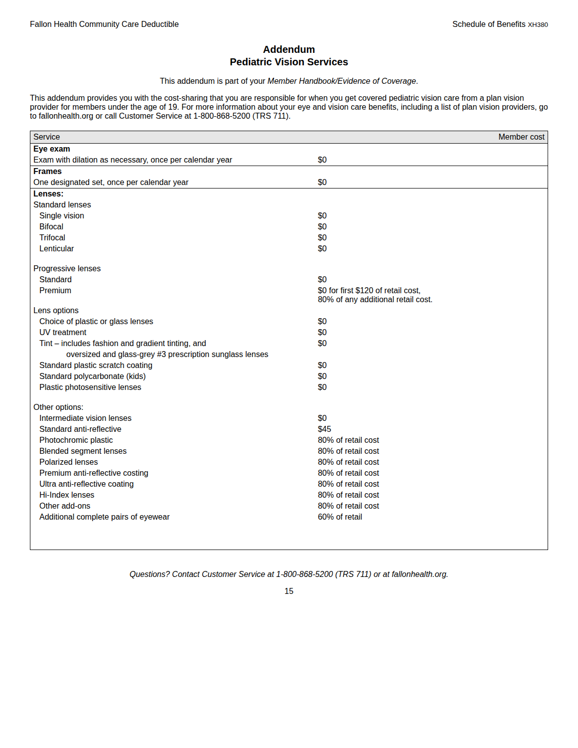Fallon Health Community Care Deductible
Schedule of Benefits XH380
Addendum
Pediatric Vision Services
This addendum is part of your Member Handbook/Evidence of Coverage.
This addendum provides you with the cost-sharing that you are responsible for when you get covered pediatric vision care from a plan vision provider for members under the age of 19. For more information about your eye and vision care benefits, including a list of plan vision providers, go to fallonhealth.org or call Customer Service at 1-800-868-5200 (TRS 711).
| Service | Member cost |
| --- | --- |
| Eye exam | |
| Exam with dilation as necessary, once per calendar year | $0 |
| Frames | |
| One designated set, once per calendar year | $0 |
| Lenses: | |
| Standard lenses | |
| Single vision | $0 |
| Bifocal | $0 |
| Trifocal | $0 |
| Lenticular | $0 |
| Progressive lenses | |
| Standard | $0 |
| Premium | $0 for first $120 of retail cost, 80% of any additional retail cost. |
| Lens options | |
| Choice of plastic or glass lenses | $0 |
| UV treatment | $0 |
| Tint – includes fashion and gradient tinting, and | $0 |
| oversized and glass-grey #3 prescription sunglass lenses | |
| Standard plastic scratch coating | $0 |
| Standard polycarbonate (kids) | $0 |
| Plastic photosensitive lenses | $0 |
| Other options: | |
| Intermediate vision lenses | $0 |
| Standard anti-reflective | $45 |
| Photochromic plastic | 80% of retail cost |
| Blended segment lenses | 80% of retail cost |
| Polarized lenses | 80% of retail cost |
| Premium anti-reflective costing | 80% of retail cost |
| Ultra anti-reflective coating | 80% of retail cost |
| Hi-Index lenses | 80% of retail cost |
| Other add-ons | 80% of retail cost |
| Additional complete pairs of eyewear | 60% of retail |
Questions? Contact Customer Service at 1-800-868-5200 (TRS 711) or at fallonhealth.org.
15